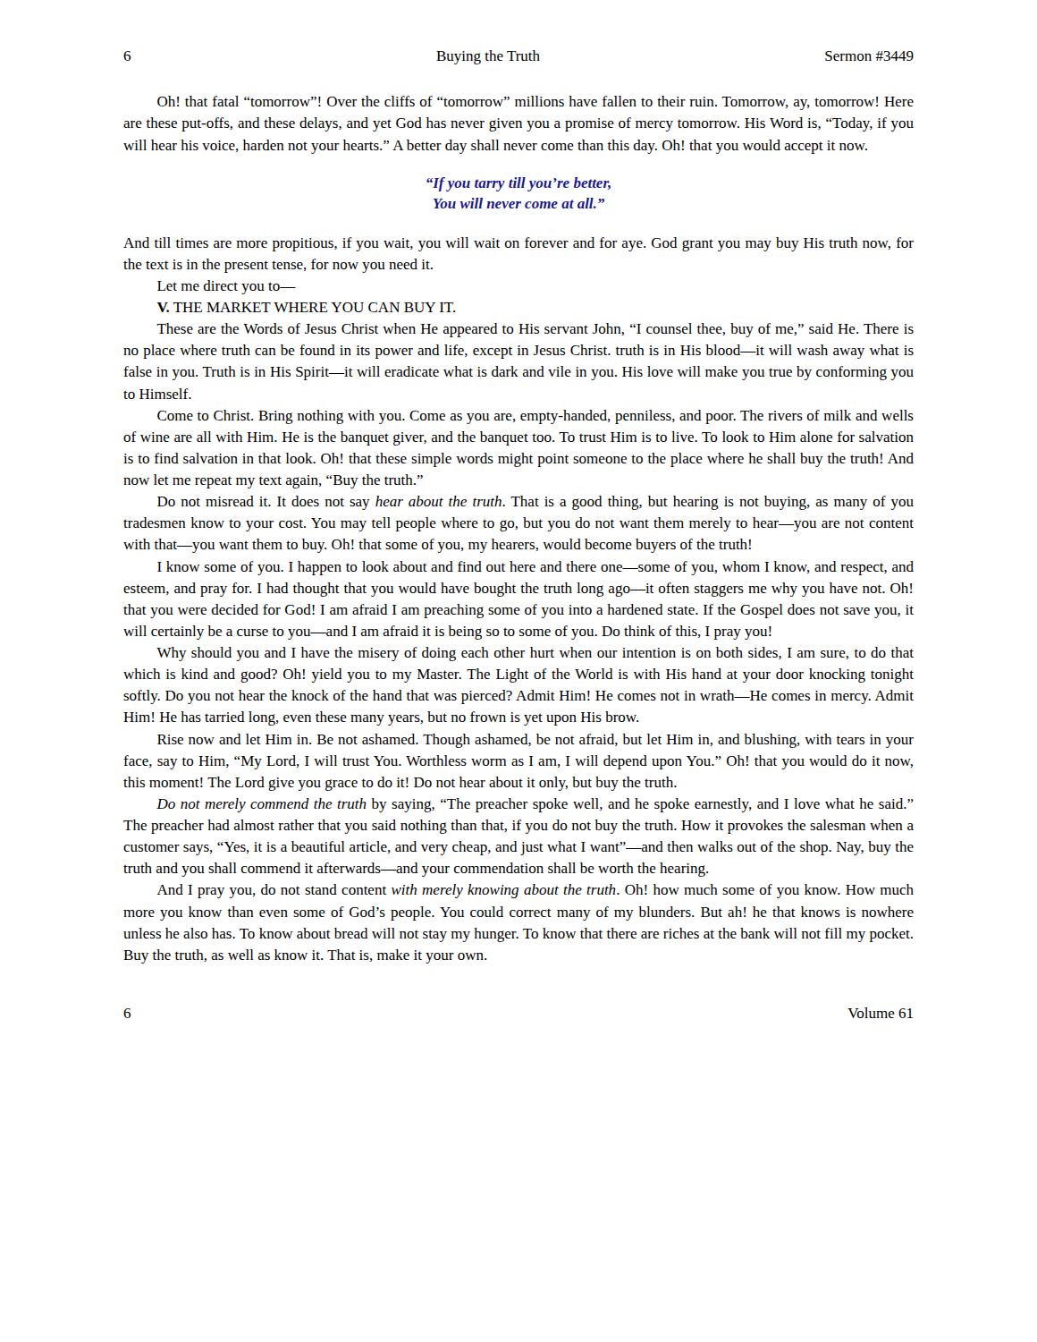6
Buying the Truth
Sermon #3449
Oh! that fatal “tomorrow”! Over the cliffs of “tomorrow” millions have fallen to their ruin. Tomorrow, ay, tomorrow! Here are these put-offs, and these delays, and yet God has never given you a promise of mercy tomorrow. His Word is, “Today, if you will hear his voice, harden not your hearts.” A better day shall never come than this day. Oh! that you would accept it now.
“If you tarry till you’re better,
You will never come at all.”
And till times are more propitious, if you wait, you will wait on forever and for aye. God grant you may buy His truth now, for the text is in the present tense, for now you need it.
Let me direct you to—
V. THE MARKET WHERE YOU CAN BUY IT.
These are the Words of Jesus Christ when He appeared to His servant John, “I counsel thee, buy of me,” said He. There is no place where truth can be found in its power and life, except in Jesus Christ. truth is in His blood—it will wash away what is false in you. Truth is in His Spirit—it will eradicate what is dark and vile in you. His love will make you true by conforming you to Himself.
Come to Christ. Bring nothing with you. Come as you are, empty-handed, penniless, and poor. The rivers of milk and wells of wine are all with Him. He is the banquet giver, and the banquet too. To trust Him is to live. To look to Him alone for salvation is to find salvation in that look. Oh! that these simple words might point someone to the place where he shall buy the truth! And now let me repeat my text again, “Buy the truth.”
Do not misread it. It does not say hear about the truth. That is a good thing, but hearing is not buying, as many of you tradesmen know to your cost. You may tell people where to go, but you do not want them merely to hear—you are not content with that—you want them to buy. Oh! that some of you, my hearers, would become buyers of the truth!
I know some of you. I happen to look about and find out here and there one—some of you, whom I know, and respect, and esteem, and pray for. I had thought that you would have bought the truth long ago—it often staggers me why you have not. Oh! that you were decided for God! I am afraid I am preaching some of you into a hardened state. If the Gospel does not save you, it will certainly be a curse to you—and I am afraid it is being so to some of you. Do think of this, I pray you!
Why should you and I have the misery of doing each other hurt when our intention is on both sides, I am sure, to do that which is kind and good? Oh! yield you to my Master. The Light of the World is with His hand at your door knocking tonight softly. Do you not hear the knock of the hand that was pierced? Admit Him! He comes not in wrath—He comes in mercy. Admit Him! He has tarried long, even these many years, but no frown is yet upon His brow.
Rise now and let Him in. Be not ashamed. Though ashamed, be not afraid, but let Him in, and blushing, with tears in your face, say to Him, “My Lord, I will trust You. Worthless worm as I am, I will depend upon You.” Oh! that you would do it now, this moment! The Lord give you grace to do it! Do not hear about it only, but buy the truth.
Do not merely commend the truth by saying, “The preacher spoke well, and he spoke earnestly, and I love what he said.” The preacher had almost rather that you said nothing than that, if you do not buy the truth. How it provokes the salesman when a customer says, “Yes, it is a beautiful article, and very cheap, and just what I want”—and then walks out of the shop. Nay, buy the truth and you shall commend it afterwards—and your commendation shall be worth the hearing.
And I pray you, do not stand content with merely knowing about the truth. Oh! how much some of you know. How much more you know than even some of God’s people. You could correct many of my blunders. But ah! he that knows is nowhere unless he also has. To know about bread will not stay my hunger. To know that there are riches at the bank will not fill my pocket. Buy the truth, as well as know it. That is, make it your own.
6
Volume 61